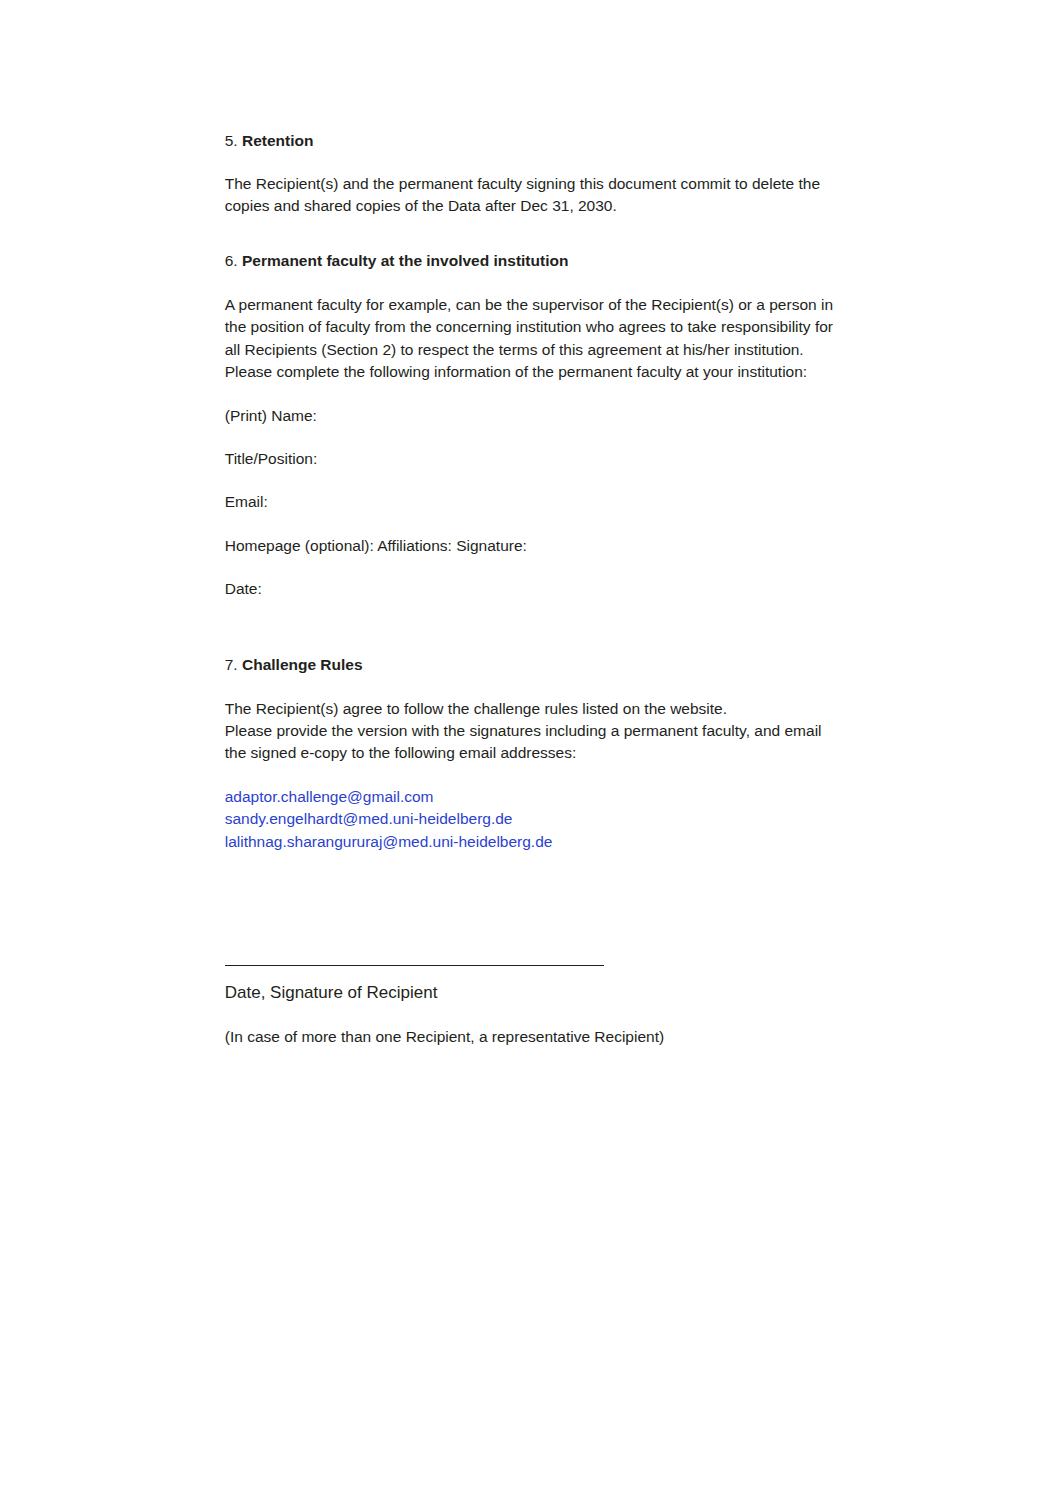5. Retention
The Recipient(s) and the permanent faculty signing this document commit to delete the copies and shared copies of the Data after Dec 31, 2030.
6. Permanent faculty at the involved institution
A permanent faculty for example, can be the supervisor of the Recipient(s) or a person in the position of faculty from the concerning institution who agrees to take responsibility for all Recipients (Section 2) to respect the terms of this agreement at his/her institution. Please complete the following information of the permanent faculty at your institution:
(Print) Name:
Title/Position:
Email:
Homepage (optional): Affiliations: Signature:
Date:
7. Challenge Rules
The Recipient(s) agree to follow the challenge rules listed on the website.
Please provide the version with the signatures including a permanent faculty, and email the signed e-copy to the following email addresses:
adaptor.challenge@gmail.com sandy.engelhardt@med.uni-heidelberg.de lalithnag.sharangururaj@med.uni-heidelberg.de
Date, Signature of Recipient
(In case of more than one Recipient, a representative Recipient)